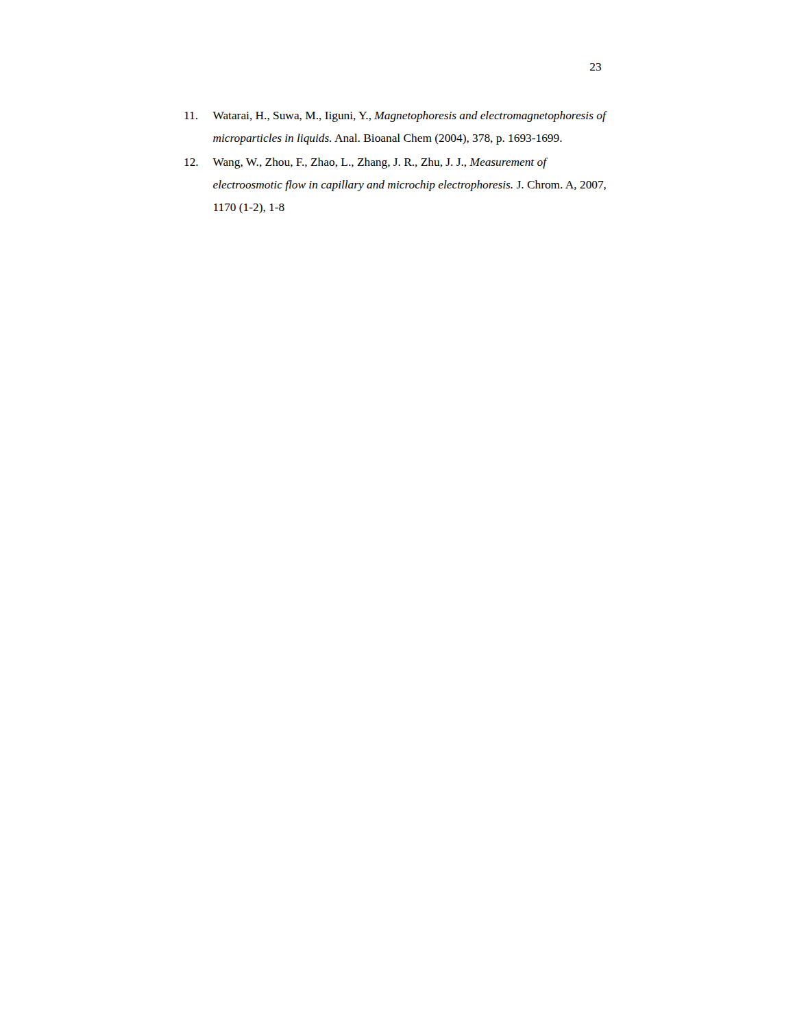23
11. Watarai, H., Suwa, M., Iiguni, Y., Magnetophoresis and electromagnetophoresis of microparticles in liquids. Anal. Bioanal Chem (2004), 378, p. 1693-1699.
12. Wang, W., Zhou, F., Zhao, L., Zhang, J. R., Zhu, J. J., Measurement of electroosmotic flow in capillary and microchip electrophoresis. J. Chrom. A, 2007, 1170 (1-2), 1-8